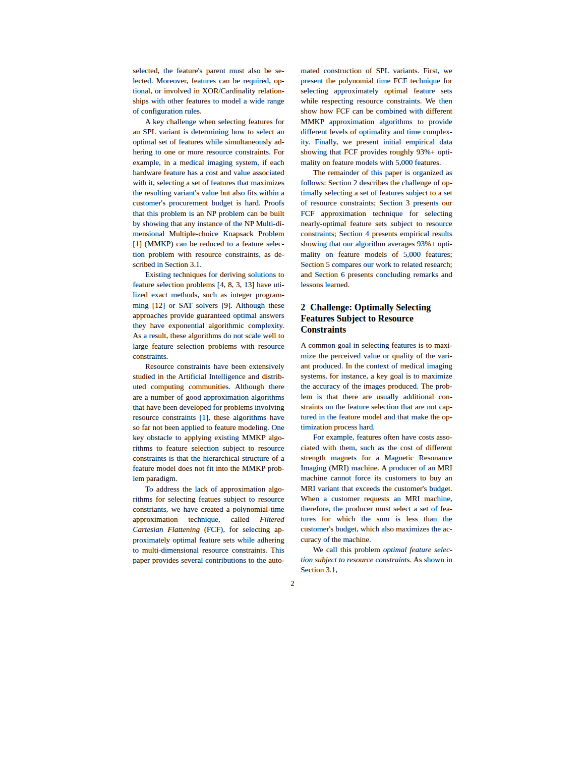selected, the feature's parent must also be selected. Moreover, features can be required, optional, or involved in XOR/Cardinality relationships with other features to model a wide range of configuration rules.
A key challenge when selecting features for an SPL variant is determining how to select an optimal set of features while simultaneously adhering to one or more resource constraints. For example, in a medical imaging system, if each hardware feature has a cost and value associated with it, selecting a set of features that maximizes the resulting variant's value but also fits within a customer's procurement budget is hard. Proofs that this problem is an NP problem can be built by showing that any instance of the NP Multi-dimensional Multiple-choice Knapsack Problem [1] (MMKP) can be reduced to a feature selection problem with resource constraints, as described in Section 3.1.
Existing techniques for deriving solutions to feature selection problems [4, 8, 3, 13] have utilized exact methods, such as integer programming [12] or SAT solvers [9]. Although these approaches provide guaranteed optimal answers they have exponential algorithmic complexity. As a result, these algorithms do not scale well to large feature selection problems with resource constraints.
Resource constraints have been extensively studied in the Artificial Intelligence and distributed computing communities. Although there are a number of good approximation algorithms that have been developed for problems involving resource constraints [1], these algorithms have so far not been applied to feature modeling. One key obstacle to applying existing MMKP algorithms to feature selection subject to resource constraints is that the hierarchical structure of a feature model does not fit into the MMKP problem paradigm.
To address the lack of approximation algorithms for selecting featues subject to resource constriants, we have created a polynomial-time approximation technique, called Filtered Cartesian Flattening (FCF), for selecting approximately optimal feature sets while adhering to multi-dimensional resource constraints. This paper provides several contributions to the automated construction of SPL variants. First, we present the polynomial time FCF technique for selecting approximately optimal feature sets while respecting resource constraints. We then show how FCF can be combined with different MMKP approximation algorithms to provide different levels of optimality and time complexity. Finally, we present initial empirical data showing that FCF provides roughly 93%+ optimality on feature models with 5,000 features.
The remainder of this paper is organized as follows: Section 2 describes the challenge of optimally selecting a set of features subject to a set of resource constraints; Section 3 presents our FCF approximation technique for selecting nearly-optimal feature sets subject to resource constraints; Section 4 presents empirical results showing that our algorithm averages 93%+ optimality on feature models of 5,000 features; Section 5 compares our work to related research; and Section 6 presents concluding remarks and lessons learned.
2 Challenge: Optimally Selecting Features Subject to Resource Constraints
A common goal in selecting features is to maximize the perceived value or quality of the variant produced. In the context of medical imaging systems, for instance, a key goal is to maximize the accuracy of the images produced. The problem is that there are usually additional constraints on the feature selection that are not captured in the feature model and that make the optimization process hard.
For example, features often have costs associated with them, such as the cost of different strength magnets for a Magnetic Resonance Imaging (MRI) machine. A producer of an MRI machine cannot force its customers to buy an MRI variant that exceeds the customer's budget. When a customer requests an MRI machine, therefore, the producer must select a set of features for which the sum is less than the customer's budget, which also maximizes the accuracy of the machine.
We call this problem optimal feature selection subject to resource constraints. As shown in Section 3.1,
2